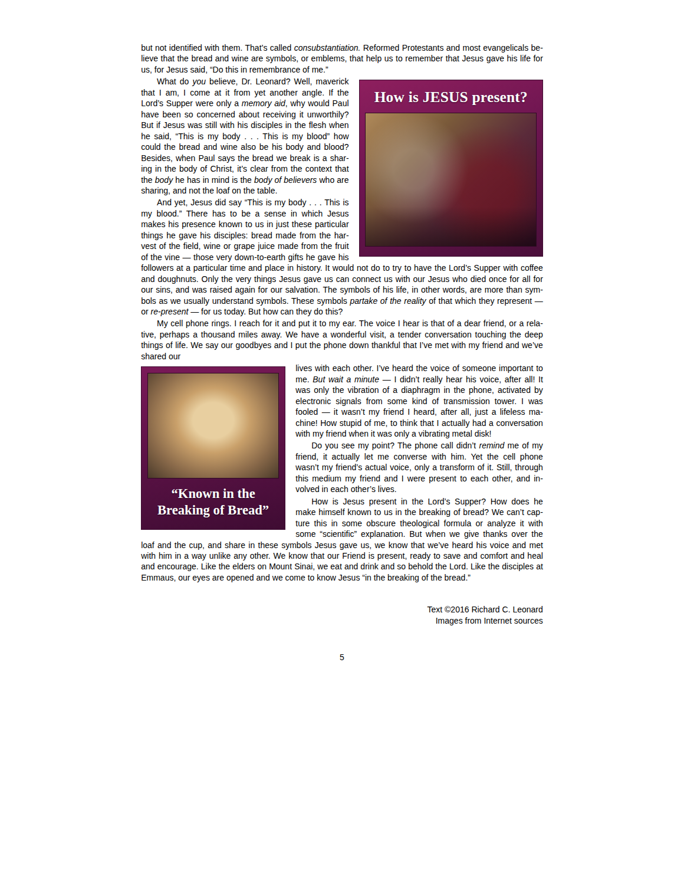but not identified with them. That’s called consubstantiation. Reformed Protestants and most evangelicals believe that the bread and wine are symbols, or emblems, that help us to remember that Jesus gave his life for us, for Jesus said, “Do this in remembrance of me.”
How is JESUS present?
What do you believe, Dr. Leonard? Well, maverick that I am, I come at it from yet another angle. If the Lord’s Supper were only a memory aid, why would Paul have been so concerned about receiving it unworthily? But if Jesus was still with his disciples in the flesh when he said, “This is my body . . . This is my blood” how could the bread and wine also be his body and blood? Besides, when Paul says the bread we break is a sharing in the body of Christ, it’s clear from the context that the body he has in mind is the body of believers who are sharing, and not the loaf on the table.
And yet, Jesus did say “This is my body . . . This is my blood.” There has to be a sense in which Jesus makes his presence known to us in just these particular things he gave his disciples: bread made from the harvest of the field, wine or grape juice made from the fruit of the vine — those very down-to-earth gifts he gave his followers at a particular time and place in history. It would not do to try to have the Lord’s Supper with coffee and doughnuts. Only the very things Jesus gave us can connect us with our Jesus who died once for all for our sins, and was raised again for our salvation. The symbols of his life, in other words, are more than symbols as we usually understand symbols. These symbols partake of the reality of that which they represent — or re-present — for us today. But how can they do this?
My cell phone rings. I reach for it and put it to my ear. The voice I hear is that of a dear friend, or a relative, perhaps a thousand miles away. We have a wonderful visit, a tender conversation touching the deep things of life. We say our goodbyes and I put the phone down thankful that I’ve met with my friend and we’ve shared our
“Known in the
Breaking of Bread”
lives with each other. I’ve heard the voice of someone important to me. But wait a minute — I didn’t really hear his voice, after all! It was only the vibration of a diaphragm in the phone, activated by electronic signals from some kind of transmission tower. I was fooled — it wasn’t my friend I heard, after all, just a lifeless machine! How stupid of me, to think that I actually had a conversation with my friend when it was only a vibrating metal disk!
Do you see my point? The phone call didn’t remind me of my friend, it actually let me converse with him. Yet the cell phone wasn’t my friend’s actual voice, only a transform of it. Still, through this medium my friend and I were present to each other, and involved in each other’s lives.
How is Jesus present in the Lord’s Supper? How does he make himself known to us in the breaking of bread? We can’t capture this in some obscure theological formula or analyze it with some “scientific” explanation. But when we give thanks over the loaf and the cup, and share in these symbols Jesus gave us, we know that we’ve heard his voice and met with him in a way unlike any other. We know that our Friend is present, ready to save and comfort and heal and encourage. Like the elders on Mount Sinai, we eat and drink and so behold the Lord. Like the disciples at Emmaus, our eyes are opened and we come to know Jesus “in the breaking of the bread.”
Text ©2016 Richard C. Leonard
Images from Internet sources
5